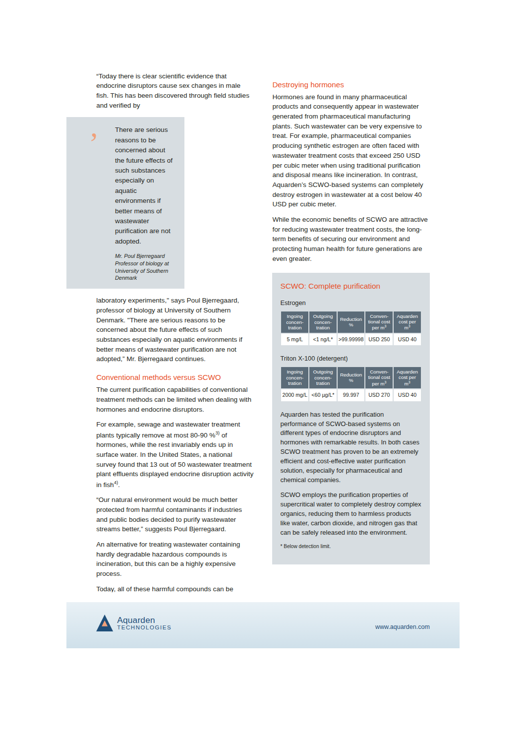“Today there is clear scientific evidence that endocrine disruptors cause sex changes in male fish. This has been discovered through field studies and verified by
’
There are serious reasons to be concerned about the future effects of such substances especially on aquatic environments if better means of wastewater purification are not adopted.
Mr. Poul Bjerregaard
Professor of biology at University of Southern Denmark
laboratory experiments," says Poul Bjerregaard, professor of biology at University of Southern Denmark. "There are serious reasons to be concerned about the future effects of such substances especially on aquatic environments if better means of wastewater purification are not adopted,” Mr. Bjerregaard continues.
Conventional methods versus SCWO
The current purification capabilities of conventional treatment methods can be limited when dealing with hormones and endocrine disruptors.
For example, sewage and wastewater treatment plants typically remove at most 80-90 %3) of hormones, while the rest invariably ends up in surface water. In the United States, a national survey found that 13 out of 50 wastewater treatment plant effluents displayed endocrine disruption activity in fish4).
“Our natural environment would be much better protected from harmful contaminants if industries and public bodies decided to purify wastewater streams better,” suggests Poul Bjerregaard.
An alternative for treating wastewater containing hardly degradable hazardous compounds is incineration, but this can be a highly expensive process.
Today, all of these harmful compounds can be virtually eliminated using new SCWO-based purification technology at a fraction of incineration costs. This will allow more organizations to manage their wastewaters with zero discharge of hazardous compounds.
Destroying hormones
Hormones are found in many pharmaceutical products and consequently appear in wastewater generated from pharmaceutical manufacturing plants. Such wastewater can be very expensive to treat. For example, pharmaceutical companies producing synthetic estrogen are often faced with wastewater treatment costs that exceed 250 USD per cubic meter when using traditional purification and disposal means like incineration. In contrast, Aquarden’s SCWO-based systems can completely destroy estrogen in wastewater at a cost below 40 USD per cubic meter.
While the economic benefits of SCWO are attractive for reducing wastewater treatment costs, the long-term benefits of securing our environment and protecting human health for future generations are even greater.
SCWO: Complete purification
Estrogen
| Ingoing concen- tration | Outgoing concen- tration | Reduction % | Conven- tional cost per m 3 | Aquarden cost per m 3 |
| --- | --- | --- | --- | --- |
| 5 mg/L | <1 ng/L* | >99.99998 | USD 250 | USD 40 |
Triton X-100 (detergent)
| Ingoing concen- tration | Outgoing concen- tration | Reduction % | Conven- tional cost per m 3 | Aquarden cost per m 3 |
| --- | --- | --- | --- | --- |
| 2000 mg/L | <60 µg/L* | 99.997 | USD 270 | USD 40 |
Aquarden has tested the purification performance of SCWO-based systems on different types of endocrine disruptors and hormones with remarkable results. In both cases SCWO treatment has proven to be an extremely efficient and cost-effective water purification solution, especially for pharmaceutical and chemical companies.
SCWO employs the purification properties of supercritical water to completely destroy complex organics, reducing them to harmless products like water, carbon dioxide, and nitrogen gas that can be safely released into the environment.
* Below detection limit.
Aquarden
TECHNOLOGIES
www.aquarden.com